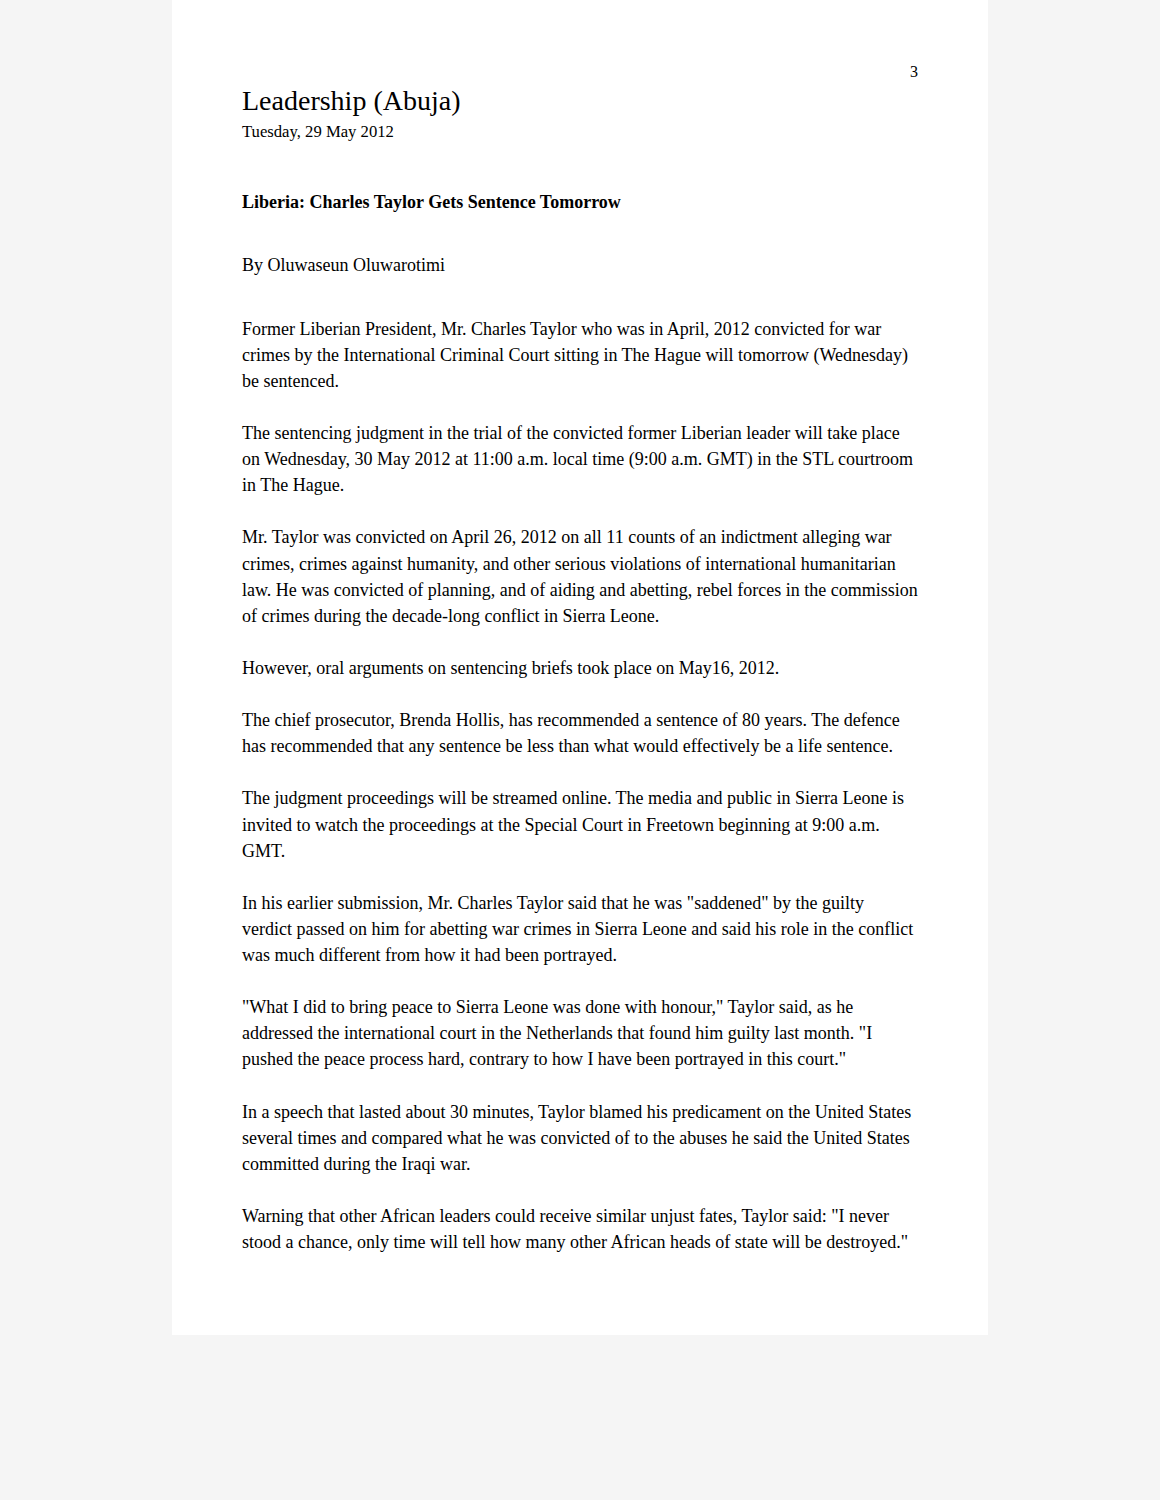3
Leadership (Abuja)
Tuesday, 29 May 2012
Liberia: Charles Taylor Gets Sentence Tomorrow
By Oluwaseun Oluwarotimi
Former Liberian President, Mr. Charles Taylor who was in April, 2012 convicted for war crimes by the International Criminal Court sitting in The Hague will tomorrow (Wednesday) be sentenced.
The sentencing judgment in the trial of the convicted former Liberian leader will take place on Wednesday, 30 May 2012 at 11:00 a.m. local time (9:00 a.m. GMT) in the STL courtroom in The Hague.
Mr. Taylor was convicted on April 26, 2012 on all 11 counts of an indictment alleging war crimes, crimes against humanity, and other serious violations of international humanitarian law. He was convicted of planning, and of aiding and abetting, rebel forces in the commission of crimes during the decade-long conflict in Sierra Leone.
However, oral arguments on sentencing briefs took place on May16, 2012.
The chief prosecutor, Brenda Hollis, has recommended a sentence of 80 years. The defence has recommended that any sentence be less than what would effectively be a life sentence.
The judgment proceedings will be streamed online. The media and public in Sierra Leone is invited to watch the proceedings at the Special Court in Freetown beginning at 9:00 a.m. GMT.
In his earlier submission, Mr. Charles Taylor said that he was "saddened" by the guilty verdict passed on him for abetting war crimes in Sierra Leone and said his role in the conflict was much different from how it had been portrayed.
"What I did to bring peace to Sierra Leone was done with honour," Taylor said, as he addressed the international court in the Netherlands that found him guilty last month. "I pushed the peace process hard, contrary to how I have been portrayed in this court."
In a speech that lasted about 30 minutes, Taylor blamed his predicament on the United States several times and compared what he was convicted of to the abuses he said the United States committed during the Iraqi war.
Warning that other African leaders could receive similar unjust fates, Taylor said: "I never stood a chance, only time will tell how many other African heads of state will be destroyed."